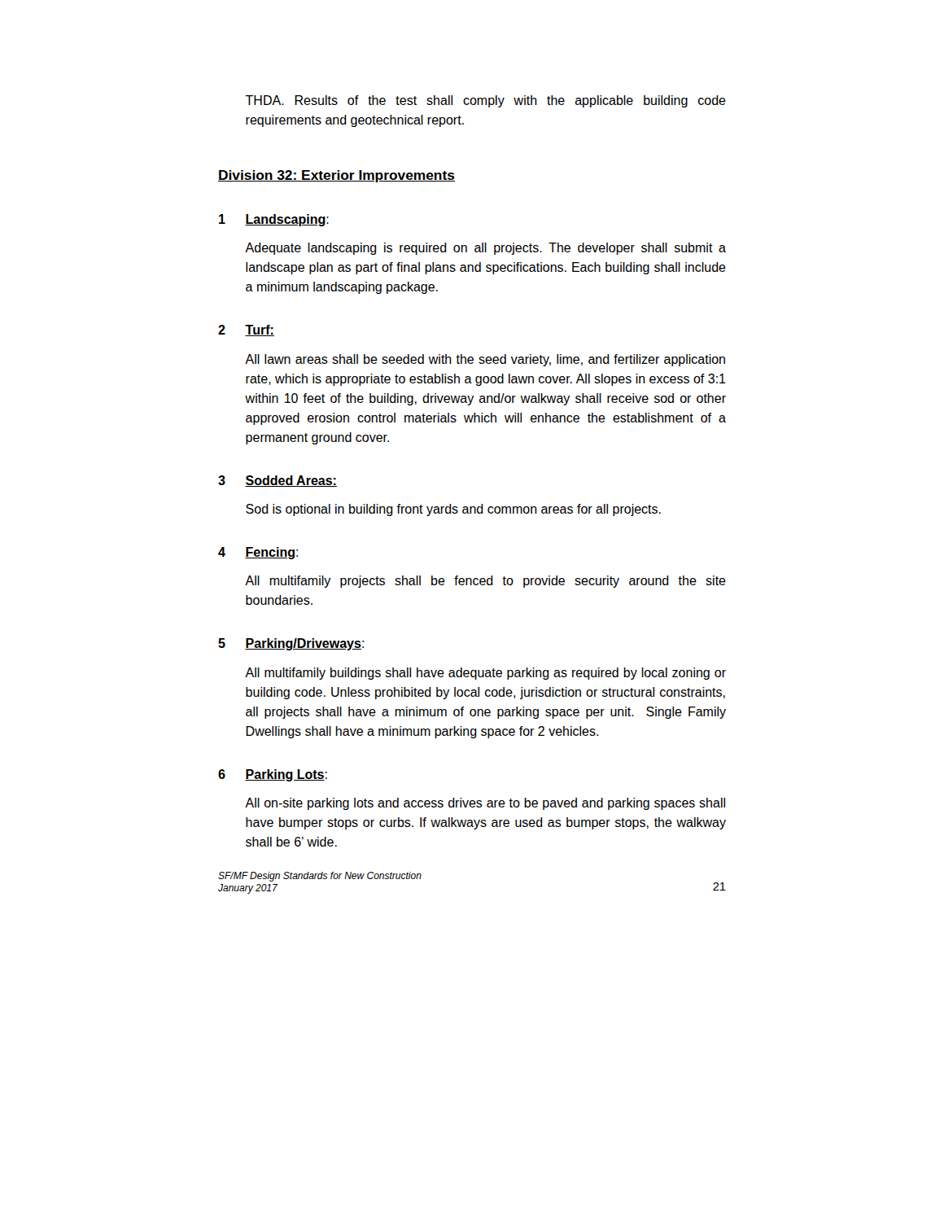THDA. Results of the test shall comply with the applicable building code requirements and geotechnical report.
Division 32: Exterior Improvements
1 Landscaping:
Adequate landscaping is required on all projects. The developer shall submit a landscape plan as part of final plans and specifications. Each building shall include a minimum landscaping package.
2 Turf:
All lawn areas shall be seeded with the seed variety, lime, and fertilizer application rate, which is appropriate to establish a good lawn cover. All slopes in excess of 3:1 within 10 feet of the building, driveway and/or walkway shall receive sod or other approved erosion control materials which will enhance the establishment of a permanent ground cover.
3 Sodded Areas:
Sod is optional in building front yards and common areas for all projects.
4 Fencing:
All multifamily projects shall be fenced to provide security around the site boundaries.
5 Parking/Driveways:
All multifamily buildings shall have adequate parking as required by local zoning or building code. Unless prohibited by local code, jurisdiction or structural constraints, all projects shall have a minimum of one parking space per unit. Single Family Dwellings shall have a minimum parking space for 2 vehicles.
6 Parking Lots:
All on-site parking lots and access drives are to be paved and parking spaces shall have bumper stops or curbs. If walkways are used as bumper stops, the walkway shall be 6’ wide.
SF/MF Design Standards for New Construction
January 2017
21